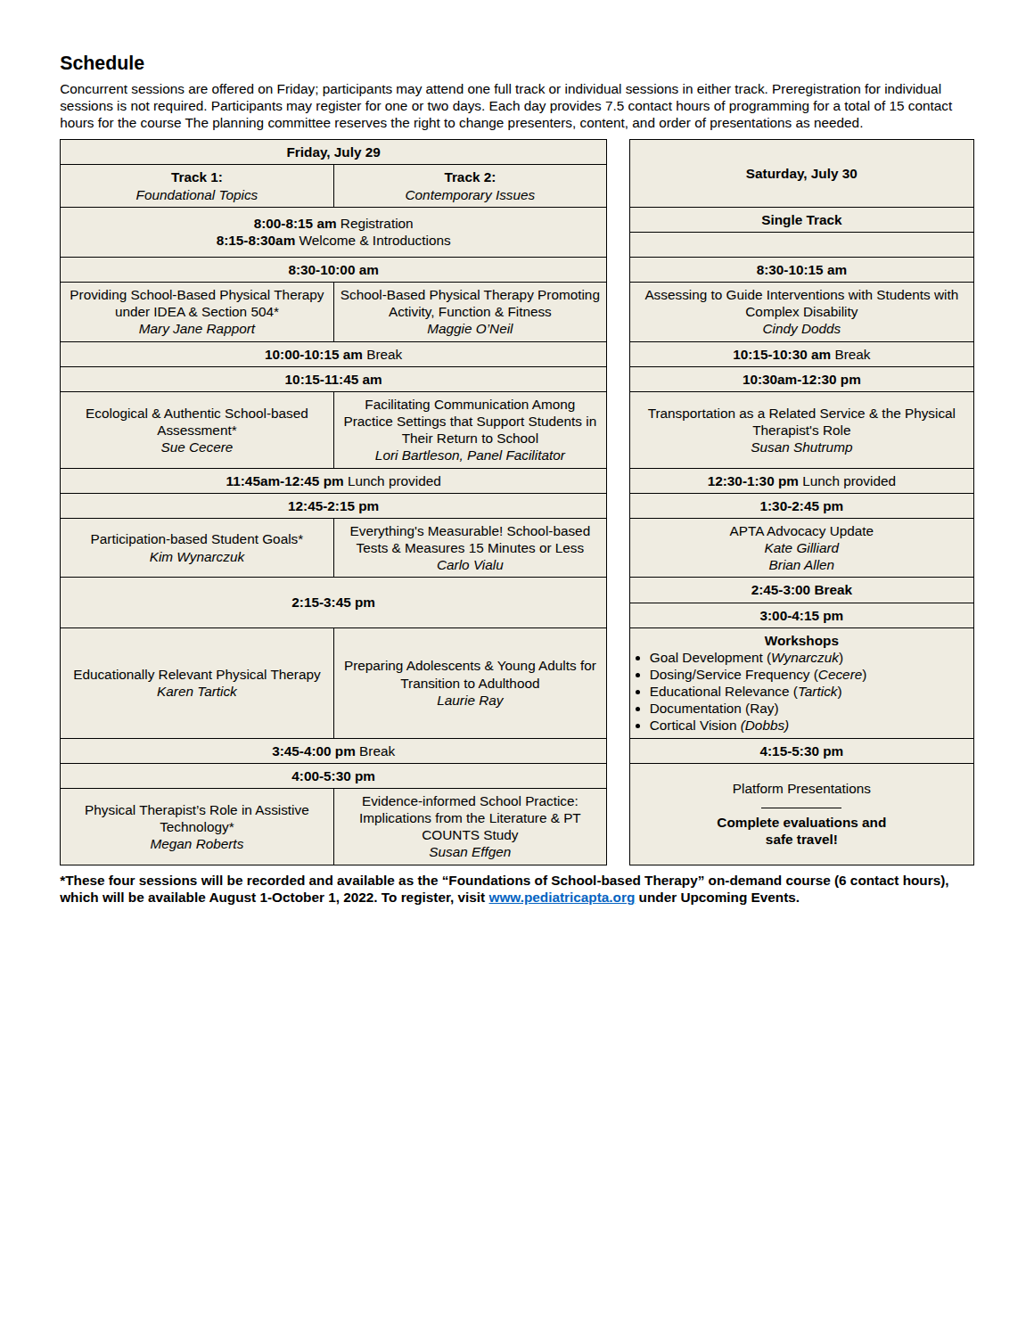Schedule
Concurrent sessions are offered on Friday; participants may attend one full track or individual sessions in either track. Preregistration for individual sessions is not required. Participants may register for one or two days. Each day provides 7.5 contact hours of programming for a total of 15 contact hours for the course The planning committee reserves the right to change presenters, content, and order of presentations as needed.
| Friday, July 29 | | Saturday, July 30 |
| Track 1: Foundational Topics | Track 2: Contemporary Issues | |
| 8:00-8:15 am Registration 8:15-8:30am Welcome & Introductions | | Single Track |
| 8:30-10:00 am | | 8:30-10:15 am |
| Providing School-Based Physical Therapy under IDEA & Section 504* Mary Jane Rapport | School-Based Physical Therapy Promoting Activity, Function & Fitness Maggie O’Neil | | Assessing to Guide Interventions with Students with Complex Disability Cindy Dodds |
| 10:00-10:15 am Break | | 10:15-10:30 am Break |
| 10:15-11:45 am | | 10:30am-12:30 pm |
| Ecological & Authentic School-based Assessment* Sue Cecere | Facilitating Communication Among Practice Settings that Support Students in Their Return to School Lori Bartleson, Panel Facilitator | | Transportation as a Related Service & the Physical Therapist's Role Susan Shutrump |
| 11:45am-12:45 pm Lunch provided | | 12:30-1:30 pm Lunch provided |
| 12:45-2:15 pm | | 1:30-2:45 pm |
| Participation-based Student Goals* Kim Wynarczuk | Everything's Measurable! School-based Tests & Measures 15 Minutes or Less Carlo Vialu | | APTA Advocacy Update Kate Gilliard Brian Allen |
| 2:15-3:45 pm | | 2:45-3:00 Break |
| | 3:00-4:15 pm |
| Educationally Relevant Physical Therapy Karen Tartick | Preparing Adolescents & Young Adults for Transition to Adulthood Laurie Ray | | Workshops Goal Development ( Wynarczuk ) Dosing/Service Frequency ( Cecere ) Educational Relevance ( Tartick ) Documentation (Ray) Cortical Vision (Dobbs) |
| 3:45-4:00 pm Break | | 4:15-5:30 pm |
| 4:00-5:30 pm | | Platform Presentations Complete evaluations and safe travel! |
| Physical Therapist’s Role in Assistive Technology* Megan Roberts | Evidence-informed School Practice: Implications from the Literature & PT COUNTS Study Susan Effgen | |
*These four sessions will be recorded and available as the “Foundations of School-based Therapy” on-demand course (6 contact hours), which will be available August 1-October 1, 2022. To register, visit www.pediatricapta.org under Upcoming Events.